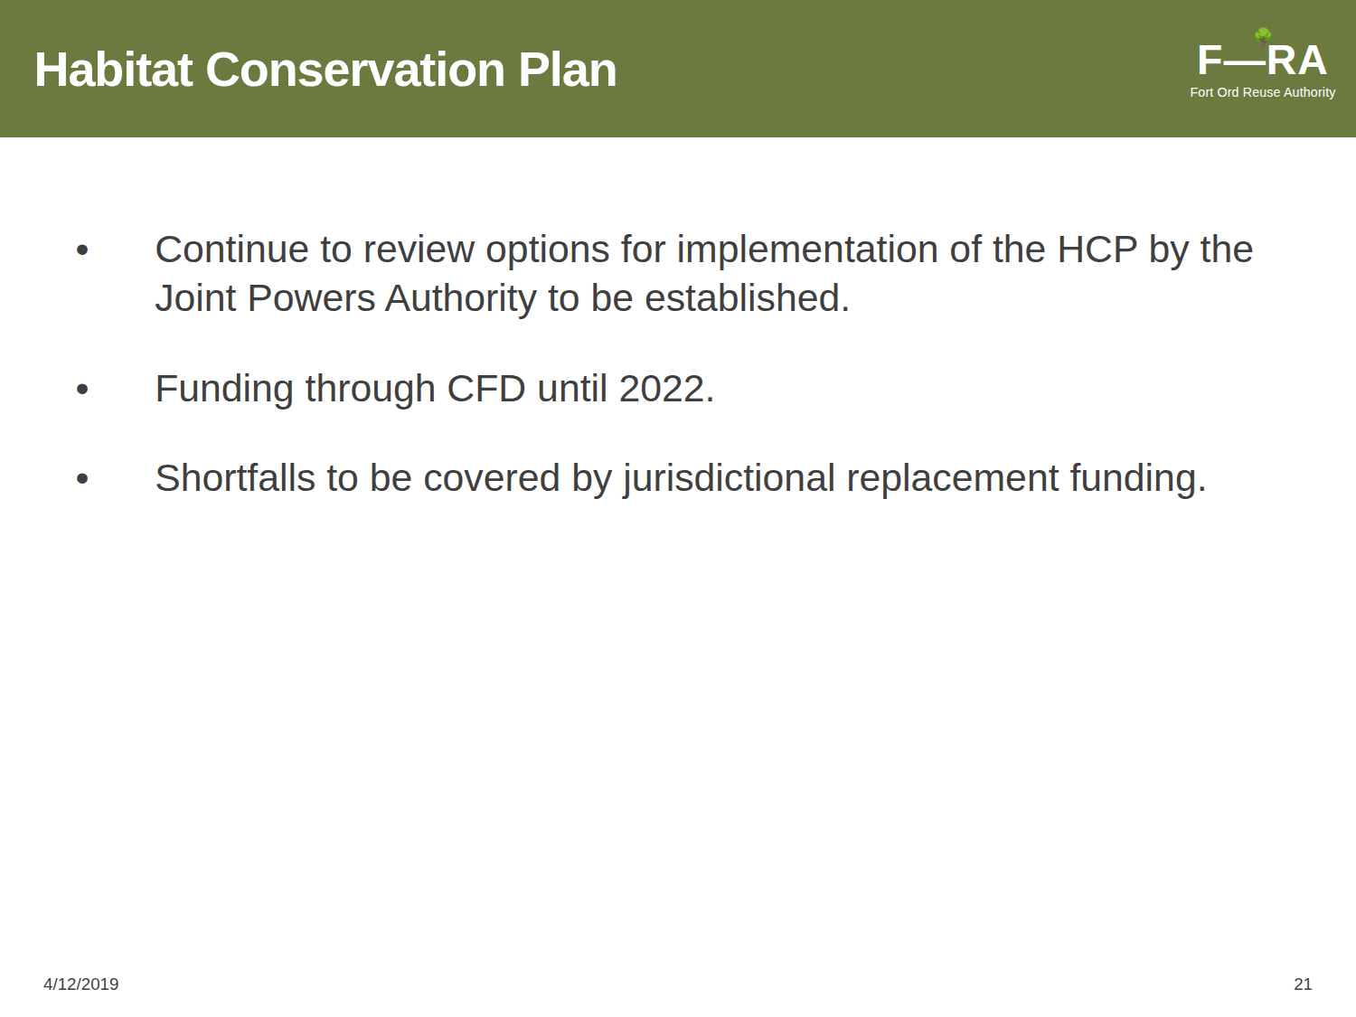Habitat Conservation Plan
🌳F—RA
Fort Ord Reuse Authority
Continue to review options for implementation of the HCP by the Joint Powers Authority to be established.
Funding through CFD until 2022.
Shortfalls to be covered by jurisdictional replacement funding.
4/12/2019 21